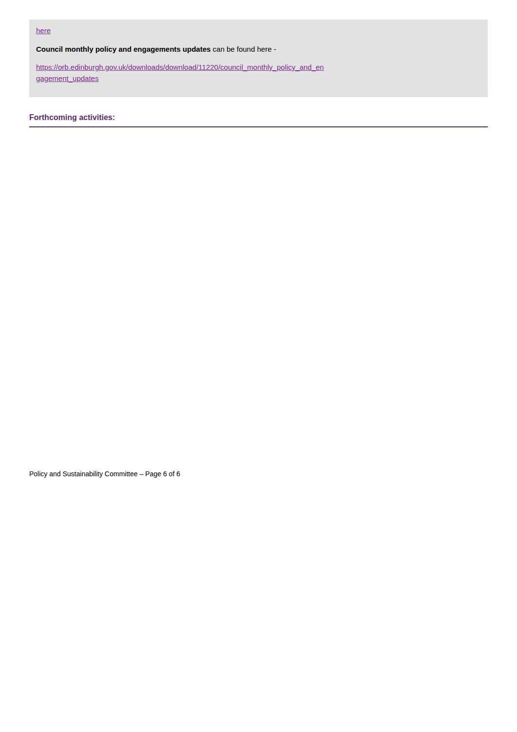| here Council monthly policy and engagements updates can be found here - https://orb.edinburgh.gov.uk/downloads/download/11220/council_monthly_policy_and_engagement_updates | |
Forthcoming activities:
Policy and Sustainability Committee – Page 6 of 6